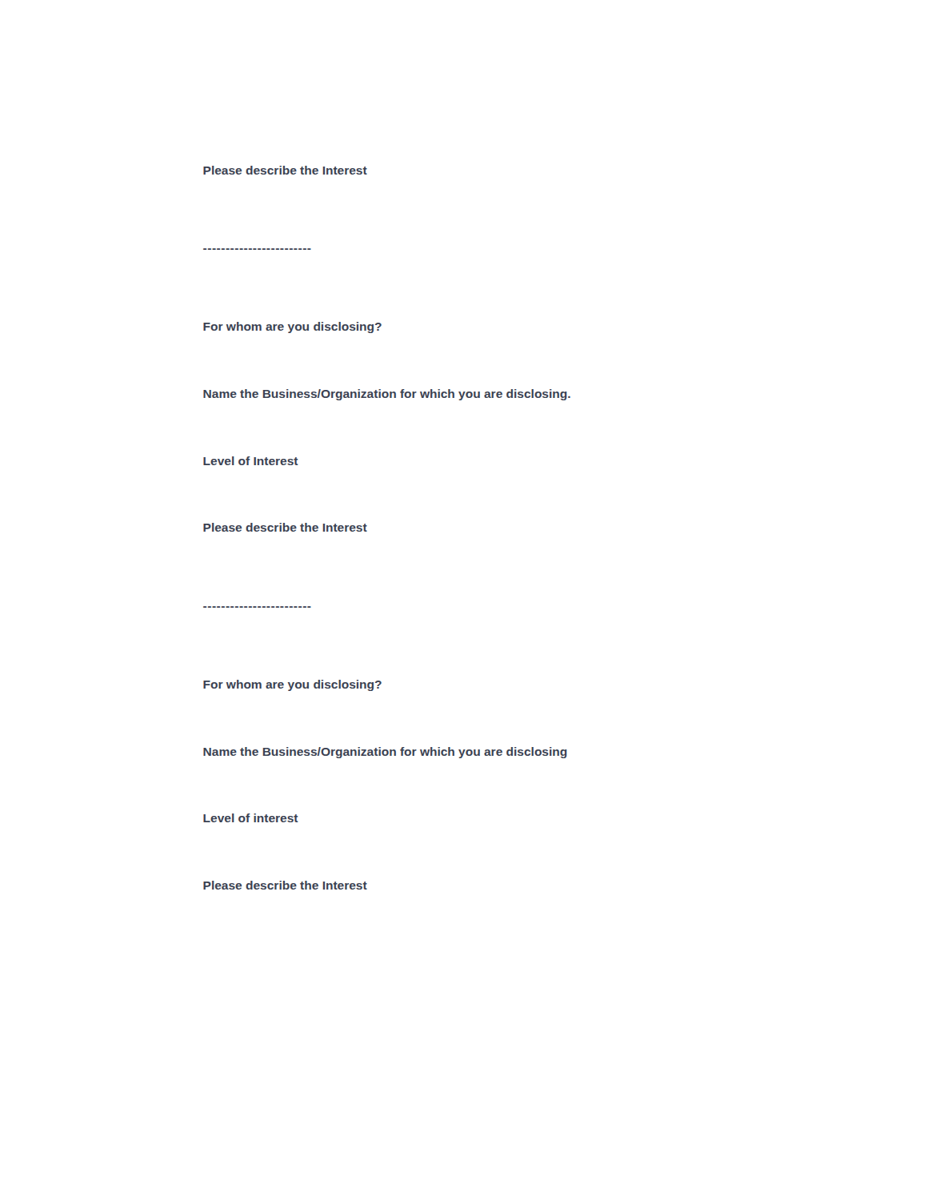Please describe the Interest
------------------------
For whom are you disclosing?
Name the Business/Organization for which you are disclosing.
Level of Interest
Please describe the Interest
------------------------
For whom are you disclosing?
Name the Business/Organization for which you are disclosing
Level of interest
Please describe the Interest